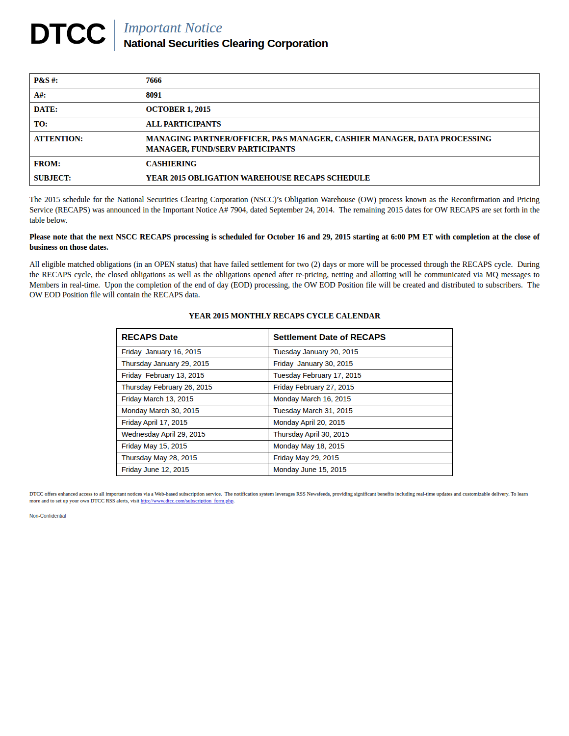DTCC
Important Notice
National Securities Clearing Corporation
| P&S #: | 7666 |
| A#: | 8091 |
| DATE: | OCTOBER 1, 2015 |
| TO: | ALL PARTICIPANTS |
| ATTENTION: | MANAGING PARTNER/OFFICER, P&S MANAGER, CASHIER MANAGER, DATA PROCESSING MANAGER, FUND/SERV PARTICIPANTS |
| FROM: | CASHIERING |
| SUBJECT: | YEAR 2015 OBLIGATION WAREHOUSE RECAPS SCHEDULE |
The 2015 schedule for the National Securities Clearing Corporation (NSCC)’s Obligation Warehouse (OW) process known as the Reconfirmation and Pricing Service (RECAPS) was announced in the Important Notice A# 7904, dated September 24, 2014. The remaining 2015 dates for OW RECAPS are set forth in the table below.
Please note that the next NSCC RECAPS processing is scheduled for October 16 and 29, 2015 starting at 6:00 PM ET with completion at the close of business on those dates.
All eligible matched obligations (in an OPEN status) that have failed settlement for two (2) days or more will be processed through the RECAPS cycle. During the RECAPS cycle, the closed obligations as well as the obligations opened after re-pricing, netting and allotting will be communicated via MQ messages to Members in real-time. Upon the completion of the end of day (EOD) processing, the OW EOD Position file will be created and distributed to subscribers. The OW EOD Position file will contain the RECAPS data.
YEAR 2015 MONTHLY RECAPS CYCLE CALENDAR
| RECAPS Date | Settlement Date of RECAPS |
| --- | --- |
| Friday January 16, 2015 | Tuesday January 20, 2015 |
| Thursday January 29, 2015 | Friday January 30, 2015 |
| Friday February 13, 2015 | Tuesday February 17, 2015 |
| Thursday February 26, 2015 | Friday February 27, 2015 |
| Friday March 13, 2015 | Monday March 16, 2015 |
| Monday March 30, 2015 | Tuesday March 31, 2015 |
| Friday April 17, 2015 | Monday April 20, 2015 |
| Wednesday April 29, 2015 | Thursday April 30, 2015 |
| Friday May 15, 2015 | Monday May 18, 2015 |
| Thursday May 28, 2015 | Friday May 29, 2015 |
| Friday June 12, 2015 | Monday June 15, 2015 |
DTCC offers enhanced access to all important notices via a Web-based subscription service. The notification system leverages RSS Newsfeeds, providing significant benefits including real-time updates and customizable delivery. To learn more and to set up your own DTCC RSS alerts, visit http://www.dtcc.com/subscription_form.php.
Non-Confidential